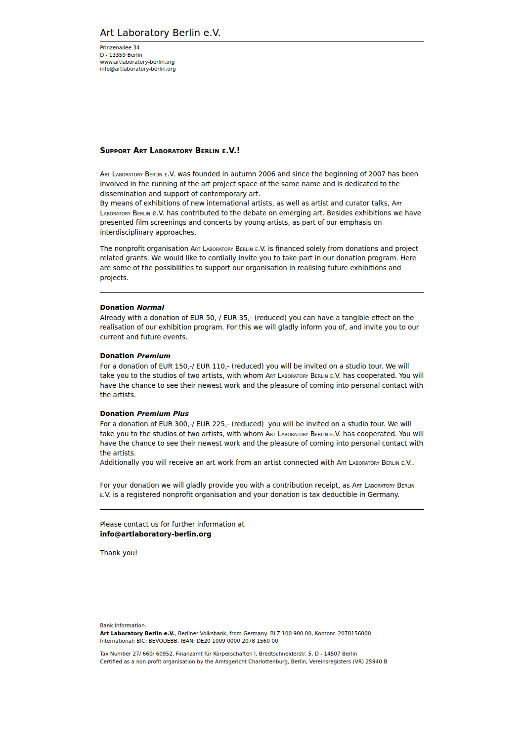Art Laboratory Berlin e.V.
Prinzenallee 34
D - 13359 Berlin
www.artlaboratory-berlin.org
info@artlaboratory-berlin.org
Support Art Laboratory Berlin e.V.!
Art Laboratory Berlin e.V. was founded in autumn 2006 and since the beginning of 2007 has been involved in the running of the art project space of the same name and is dedicated to the dissemination and support of contemporary art.
By means of exhibitions of new international artists, as well as artist and curator talks, Art Laboratory Berlin e.V. has contributed to the debate on emerging art. Besides exhibitions we have presented film screenings and concerts by young artists, as part of our emphasis on interdisciplinary approaches.
The nonprofit organisation Art Laboratory Berlin e.V. is financed solely from donations and project related grants. We would like to cordially invite you to take part in our donation program. Here are some of the possibilities to support our organisation in realising future exhibitions and projects.
Donation Normal
Already with a donation of EUR 50,-/ EUR 35,- (reduced) you can have a tangible effect on the realisation of our exhibition program. For this we will gladly inform you of, and invite you to our current and future events.
Donation Premium
For a donation of EUR 150,-/ EUR 110,- (reduced) you will be invited on a studio tour. We will take you to the studios of two artists, with whom Art Laboratory Berlin e.V. has cooperated. You will have the chance to see their newest work and the pleasure of coming into personal contact with the artists.
Donation Premium Plus
For a donation of EUR 300,-/ EUR 225,- (reduced) you will be invited on a studio tour. We will take you to the studios of two artists, with whom Art Laboratory Berlin e.V. has cooperated. You will have the chance to see their newest work and the pleasure of coming into personal contact with the artists.
Additionally you will receive an art work from an artist connected with Art Laboratory Berlin e.V..
For your donation we will gladly provide you with a contribution receipt, as Art Laboratory Berlin e.V. is a registered nonprofit organisation and your donation is tax deductible in Germany.
Please contact us for further information at
info@artlaboratory-berlin.org
Thank you!
Bank Information:
Art Laboratory Berlin e.V., Berliner Volksbank, from Germany: BLZ 100 900 00, Kontonr. 2078156000
International: BIC: BEVODEBB, IBAN: DE20 1009 0000 2078 1560 00
Tax Number 27/ 660/ 60952, Finanzamt für Körperschaften I, Bredtschneiderstr. 5, D - 14507 Berlin
Certified as a non profit organisation by the Amtsgericht Charlottenburg, Berlin, Vereinsregisters (VR) 25940 B